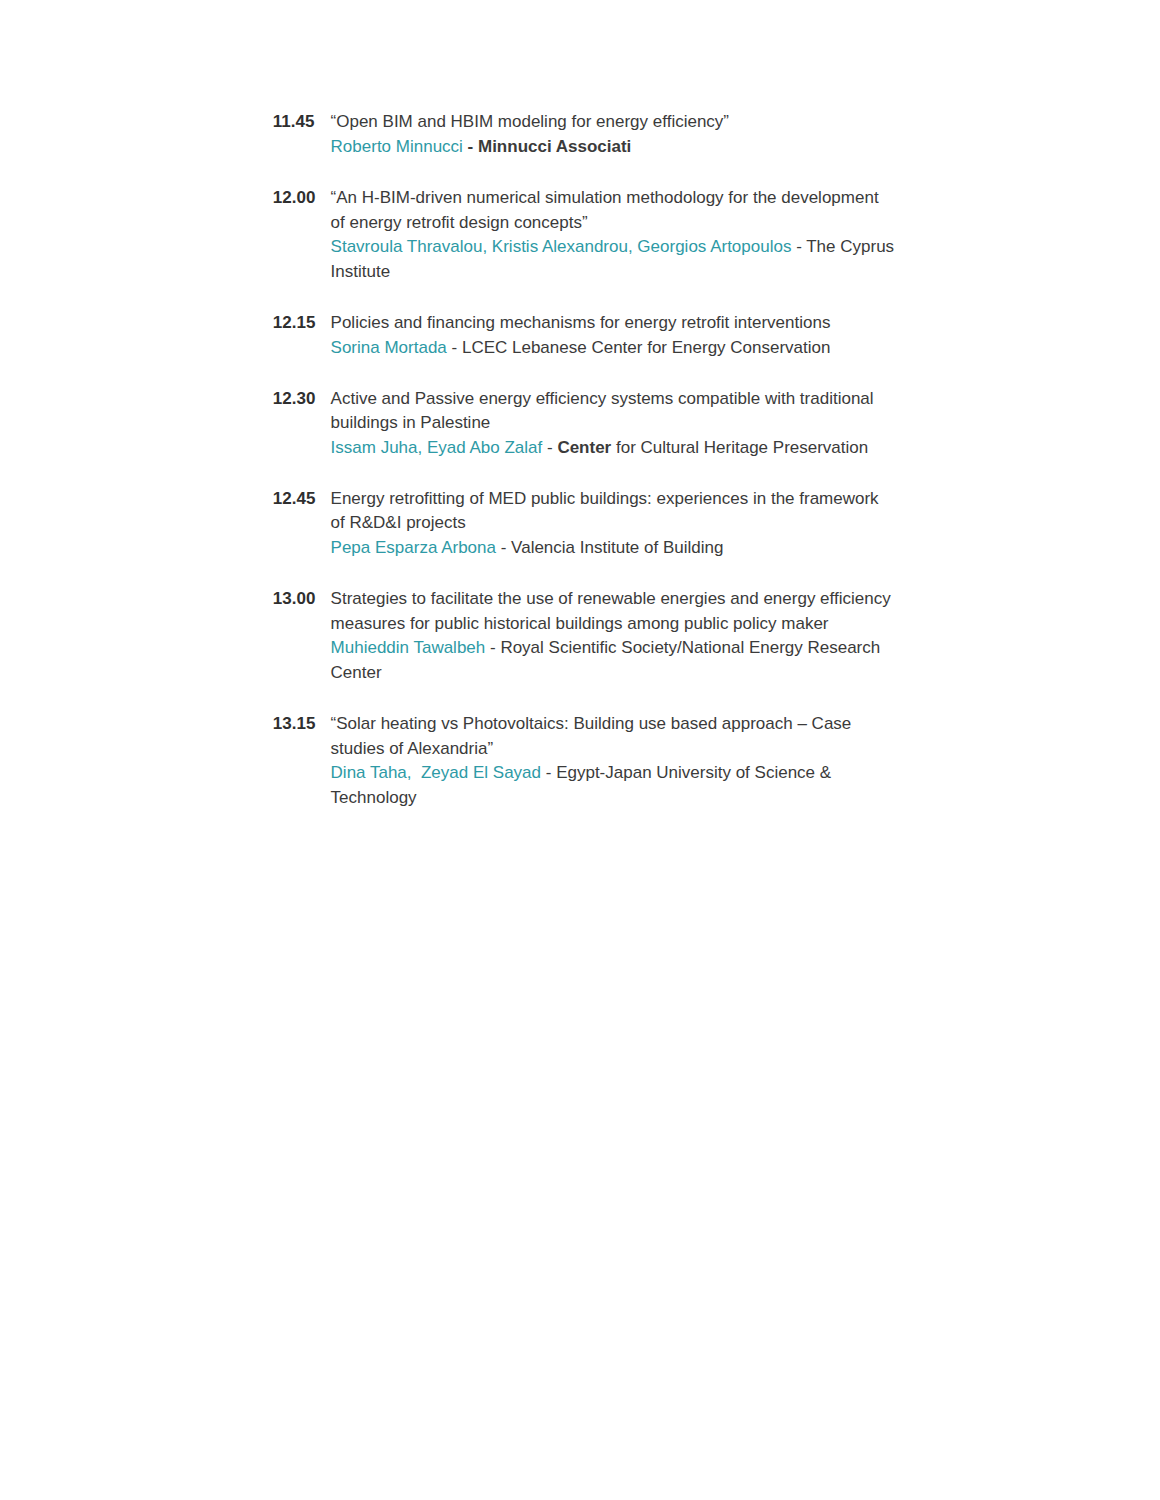11.45
“Open BIM and HBIM modeling for energy efficiency”
Roberto Minnucci - Minnucci Associati
12.00
“An H-BIM-driven numerical simulation methodology for the development of energy retrofit design concepts”
Stavroula Thravalou, Kristis Alexandrou, Georgios Artopoulos - The Cyprus Institute
12.15
Policies and financing mechanisms for energy retrofit interventions
Sorina Mortada - LCEC Lebanese Center for Energy Conservation
12.30
Active and Passive energy efficiency systems compatible with traditional buildings in Palestine
Issam Juha, Eyad Abo Zalaf - Center for Cultural Heritage Preservation
12.45
Energy retrofitting of MED public buildings: experiences in the framework of R&D&I projects
Pepa Esparza Arbona - Valencia Institute of Building
13.00
Strategies to facilitate the use of renewable energies and energy efficiency measures for public historical buildings among public policy maker
Muhieddin Tawalbeh - Royal Scientific Society/National Energy Research Center
13.15
“Solar heating vs Photovoltaics: Building use based approach – Case studies of Alexandria”
Dina Taha, Zeyad El Sayad - Egypt-Japan University of Science & Technology